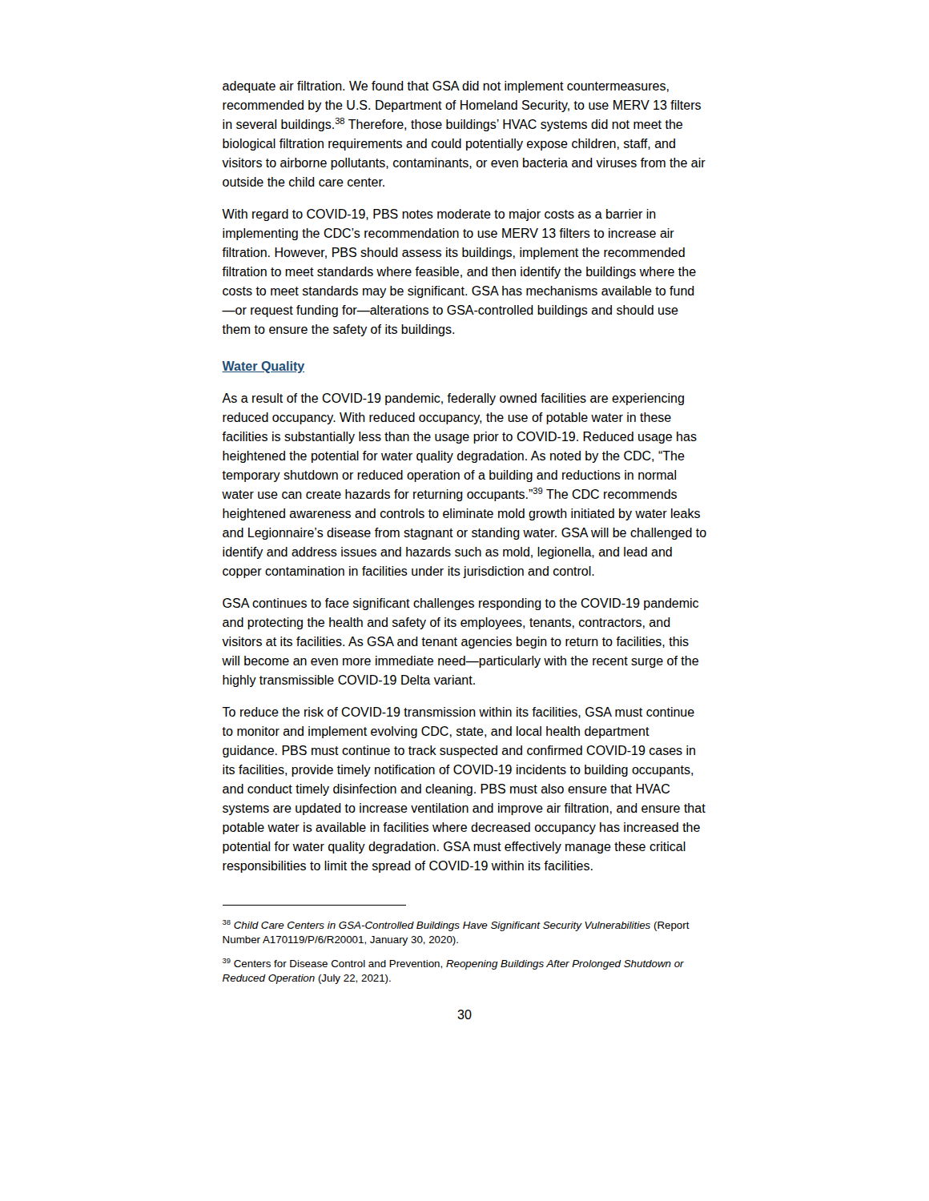adequate air filtration. We found that GSA did not implement countermeasures, recommended by the U.S. Department of Homeland Security, to use MERV 13 filters in several buildings.38 Therefore, those buildings’ HVAC systems did not meet the biological filtration requirements and could potentially expose children, staff, and visitors to airborne pollutants, contaminants, or even bacteria and viruses from the air outside the child care center.
With regard to COVID-19, PBS notes moderate to major costs as a barrier in implementing the CDC’s recommendation to use MERV 13 filters to increase air filtration. However, PBS should assess its buildings, implement the recommended filtration to meet standards where feasible, and then identify the buildings where the costs to meet standards may be significant. GSA has mechanisms available to fund—or request funding for—alterations to GSA-controlled buildings and should use them to ensure the safety of its buildings.
Water Quality
As a result of the COVID-19 pandemic, federally owned facilities are experiencing reduced occupancy. With reduced occupancy, the use of potable water in these facilities is substantially less than the usage prior to COVID-19. Reduced usage has heightened the potential for water quality degradation. As noted by the CDC, “The temporary shutdown or reduced operation of a building and reductions in normal water use can create hazards for returning occupants.”39 The CDC recommends heightened awareness and controls to eliminate mold growth initiated by water leaks and Legionnaire’s disease from stagnant or standing water. GSA will be challenged to identify and address issues and hazards such as mold, legionella, and lead and copper contamination in facilities under its jurisdiction and control.
GSA continues to face significant challenges responding to the COVID-19 pandemic and protecting the health and safety of its employees, tenants, contractors, and visitors at its facilities. As GSA and tenant agencies begin to return to facilities, this will become an even more immediate need—particularly with the recent surge of the highly transmissible COVID-19 Delta variant.
To reduce the risk of COVID-19 transmission within its facilities, GSA must continue to monitor and implement evolving CDC, state, and local health department guidance. PBS must continue to track suspected and confirmed COVID-19 cases in its facilities, provide timely notification of COVID-19 incidents to building occupants, and conduct timely disinfection and cleaning. PBS must also ensure that HVAC systems are updated to increase ventilation and improve air filtration, and ensure that potable water is available in facilities where decreased occupancy has increased the potential for water quality degradation. GSA must effectively manage these critical responsibilities to limit the spread of COVID-19 within its facilities.
38 Child Care Centers in GSA-Controlled Buildings Have Significant Security Vulnerabilities (Report Number A170119/P/6/R20001, January 30, 2020).
39 Centers for Disease Control and Prevention, Reopening Buildings After Prolonged Shutdown or Reduced Operation (July 22, 2021).
30